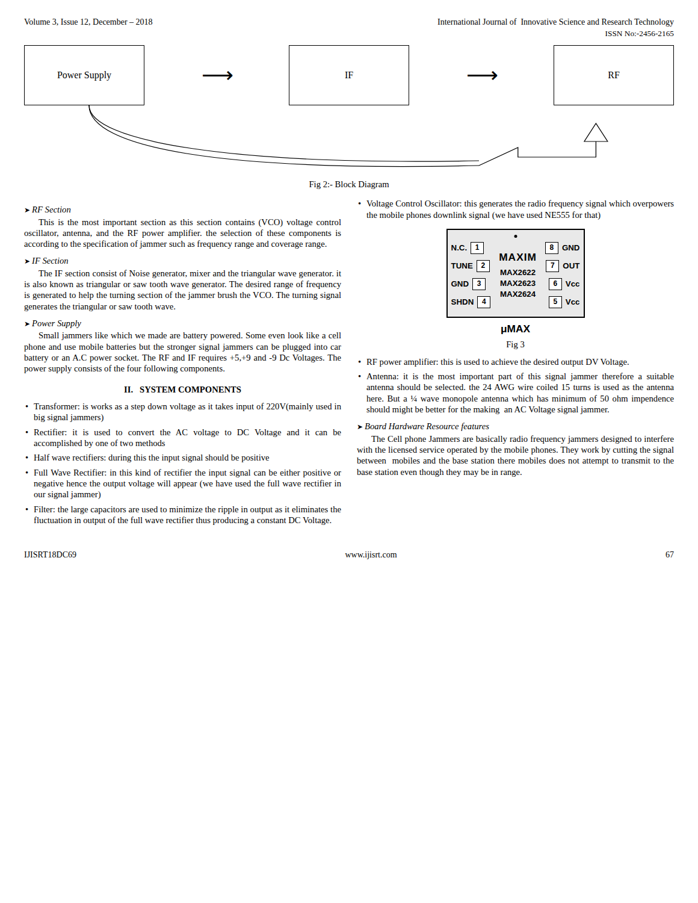Volume 3, Issue 12, December – 2018
International Journal of Innovative Science and Research Technology
ISSN No:-2456-2165
Power Supply
⟶
IF
⟶
RF
Fig 2:- Block Diagram
RF Section
This is the most important section as this section contains (VCO) voltage control oscillator, antenna, and the RF power amplifier. the selection of these components is according to the specification of jammer such as frequency range and coverage range.
IF Section
The IF section consist of Noise generator, mixer and the triangular wave generator. it is also known as triangular or saw tooth wave generator. The desired range of frequency is generated to help the turning section of the jammer brush the VCO. The turning signal generates the triangular or saw tooth wave.
Power Supply
Small jammers like which we made are battery powered. Some even look like a cell phone and use mobile batteries but the stronger signal jammers can be plugged into car battery or an A.C power socket. The RF and IF requires +5,+9 and -9 Dc Voltages. The power supply consists of the four following components.
II. System Components
Transformer: is works as a step down voltage as it takes input of 220V(mainly used in big signal jammers)
Rectifier: it is used to convert the AC voltage to DC Voltage and it can be accomplished by one of two methods
Half wave rectifiers: during this the input signal should be positive
Full Wave Rectifier: in this kind of rectifier the input signal can be either positive or negative hence the output voltage will appear (we have used the full wave rectifier in our signal jammer)
Filter: the large capacitors are used to minimize the ripple in output as it eliminates the fluctuation in output of the full wave rectifier thus producing a constant DC Voltage.
Voltage Control Oscillator: this generates the radio frequency signal which overpowers the mobile phones downlink signal (we have used NE555 for that)
N.C. 1
TUNE 2
GND 3
SHDN 4
MAXIM
MAX2622
MAX2623
MAX2624
8 GND
7 OUT
6 Vcc
5 Vcc
μMAX
Fig 3
RF power amplifier: this is used to achieve the desired output DV Voltage.
Antenna: it is the most important part of this signal jammer therefore a suitable antenna should be selected. the 24 AWG wire coiled 15 turns is used as the antenna here. But a ¼ wave monopole antenna which has minimum of 50 ohm impendence should might be better for the making an AC Voltage signal jammer.
Board Hardware Resource features
The Cell phone Jammers are basically radio frequency jammers designed to interfere with the licensed service operated by the mobile phones. They work by cutting the signal between mobiles and the base station there mobiles does not attempt to transmit to the base station even though they may be in range.
IJISRT18DC69
www.ijisrt.com
67